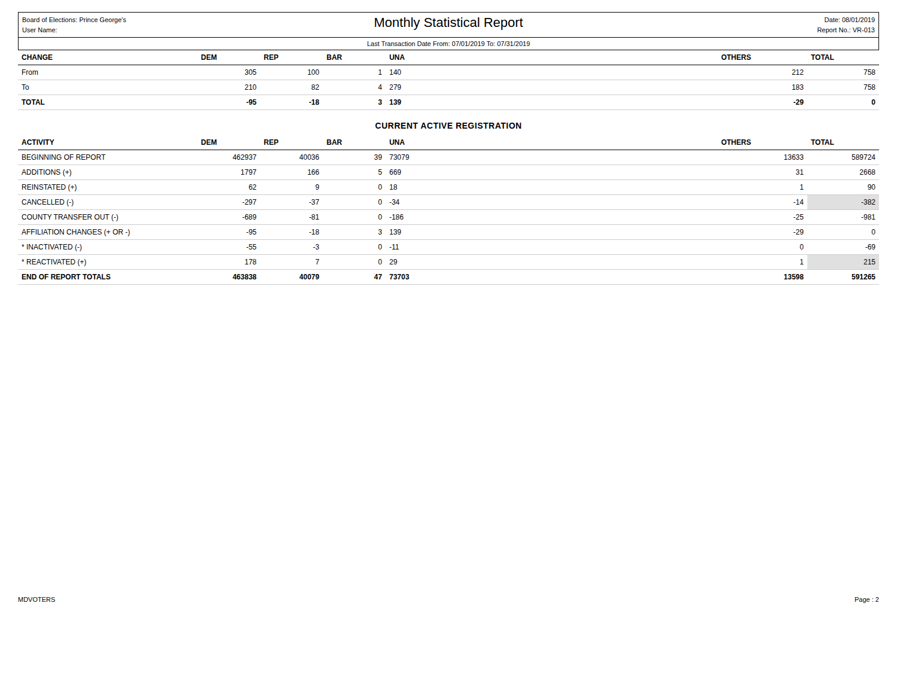| Board of Elections: Prince George's User Name: | Monthly Statistical Report | Date: 08/01/2019 Report No.: VR-013 |
Last Transaction Date From: 07/01/2019 To: 07/31/2019
| CHANGE | DEM | REP | BAR | UNA | | OTHERS | TOTAL |
| --- | --- | --- | --- | --- | --- | --- | --- |
| From | 305 | 100 | 1 | 140 | | 212 | 758 |
| To | 210 | 82 | 4 | 279 | | 183 | 758 |
| TOTAL | -95 | -18 | 3 | 139 | | -29 | 0 |
CURRENT ACTIVE REGISTRATION
| ACTIVITY | DEM | REP | BAR | UNA | | OTHERS | TOTAL |
| --- | --- | --- | --- | --- | --- | --- | --- |
| BEGINNING OF REPORT | 462937 | 40036 | 39 | 73079 | | 13633 | 589724 |
| ADDITIONS (+) | 1797 | 166 | 5 | 669 | | 31 | 2668 |
| REINSTATED (+) | 62 | 9 | 0 | 18 | | 1 | 90 |
| CANCELLED (-) | -297 | -37 | 0 | -34 | | -14 | -382 |
| COUNTY TRANSFER OUT (-) | -689 | -81 | 0 | -186 | | -25 | -981 |
| AFFILIATION CHANGES (+ OR -) | -95 | -18 | 3 | 139 | | -29 | 0 |
| * INACTIVATED (-) | -55 | -3 | 0 | -11 | | 0 | -69 |
| * REACTIVATED (+) | 178 | 7 | 0 | 29 | | 1 | 215 |
| END OF REPORT TOTALS | 463838 | 40079 | 47 | 73703 | | 13598 | 591265 |
MDVOTERS Page : 2